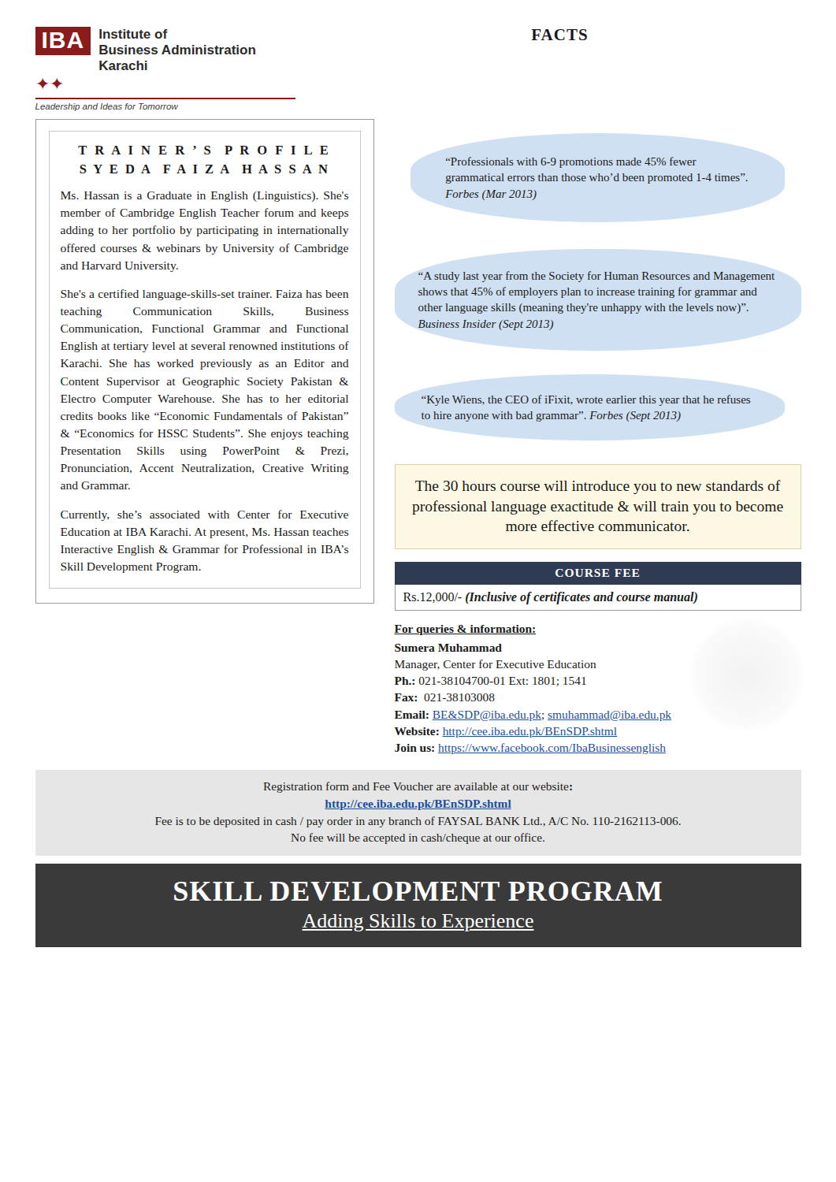IBA
Institute of
Business Administration
Karachi
✦✦
Leadership and Ideas for Tomorrow
FACTS
T R A I N E R ’ S P R O F I L E
S Y E D A F A I Z A H A S S A N
Ms. Hassan is a Graduate in English (Linguistics). She's member of Cambridge English Teacher forum and keeps adding to her portfolio by participating in internationally offered courses & webinars by University of Cambridge and Harvard University.
She's a certified language-skills-set trainer. Faiza has been teaching Communication Skills, Business Communication, Functional Grammar and Functional English at tertiary level at several renowned institutions of Karachi. She has worked previously as an Editor and Content Supervisor at Geographic Society Pakistan & Electro Computer Warehouse. She has to her editorial credits books like “Economic Fundamentals of Pakistan” & “Economics for HSSC Students”. She enjoys teaching Presentation Skills using PowerPoint & Prezi, Pronunciation, Accent Neutralization, Creative Writing and Grammar.
Currently, she’s associated with Center for Executive Education at IBA Karachi. At present, Ms. Hassan teaches Interactive English & Grammar for Professional in IBA’s Skill Development Program.
“Professionals with 6-9 promotions made 45% fewer grammatical errors than those who’d been promoted 1-4 times”. Forbes (Mar 2013)
“A study last year from the Society for Human Resources and Management shows that 45% of employers plan to increase training for grammar and other language skills (meaning they're unhappy with the levels now)”. Business Insider (Sept 2013)
“Kyle Wiens, the CEO of iFixit, wrote earlier this year that he refuses to hire anyone with bad grammar”. Forbes (Sept 2013)
The 30 hours course will introduce you to new standards of professional language exactitude & will train you to become more effective communicator.
COURSE FEE
Rs.12,000/- (Inclusive of certificates and course manual)
For queries & information:
Sumera Muhammad
Manager, Center for Executive Education
Ph.: 021-38104700-01 Ext: 1801; 1541
Fax: 021-38103008
Email: BE&SDP@iba.edu.pk; smuhammad@iba.edu.pk
Website: http://cee.iba.edu.pk/BEnSDP.shtml
Join us: https://www.facebook.com/IbaBusinessenglish
Registration form and Fee Voucher are available at our website:
http://cee.iba.edu.pk/BEnSDP.shtml
Fee is to be deposited in cash / pay order in any branch of FAYSAL BANK Ltd., A/C No. 110-2162113-006.
No fee will be accepted in cash/cheque at our office.
SKILL DEVELOPMENT PROGRAM
Adding Skills to Experience